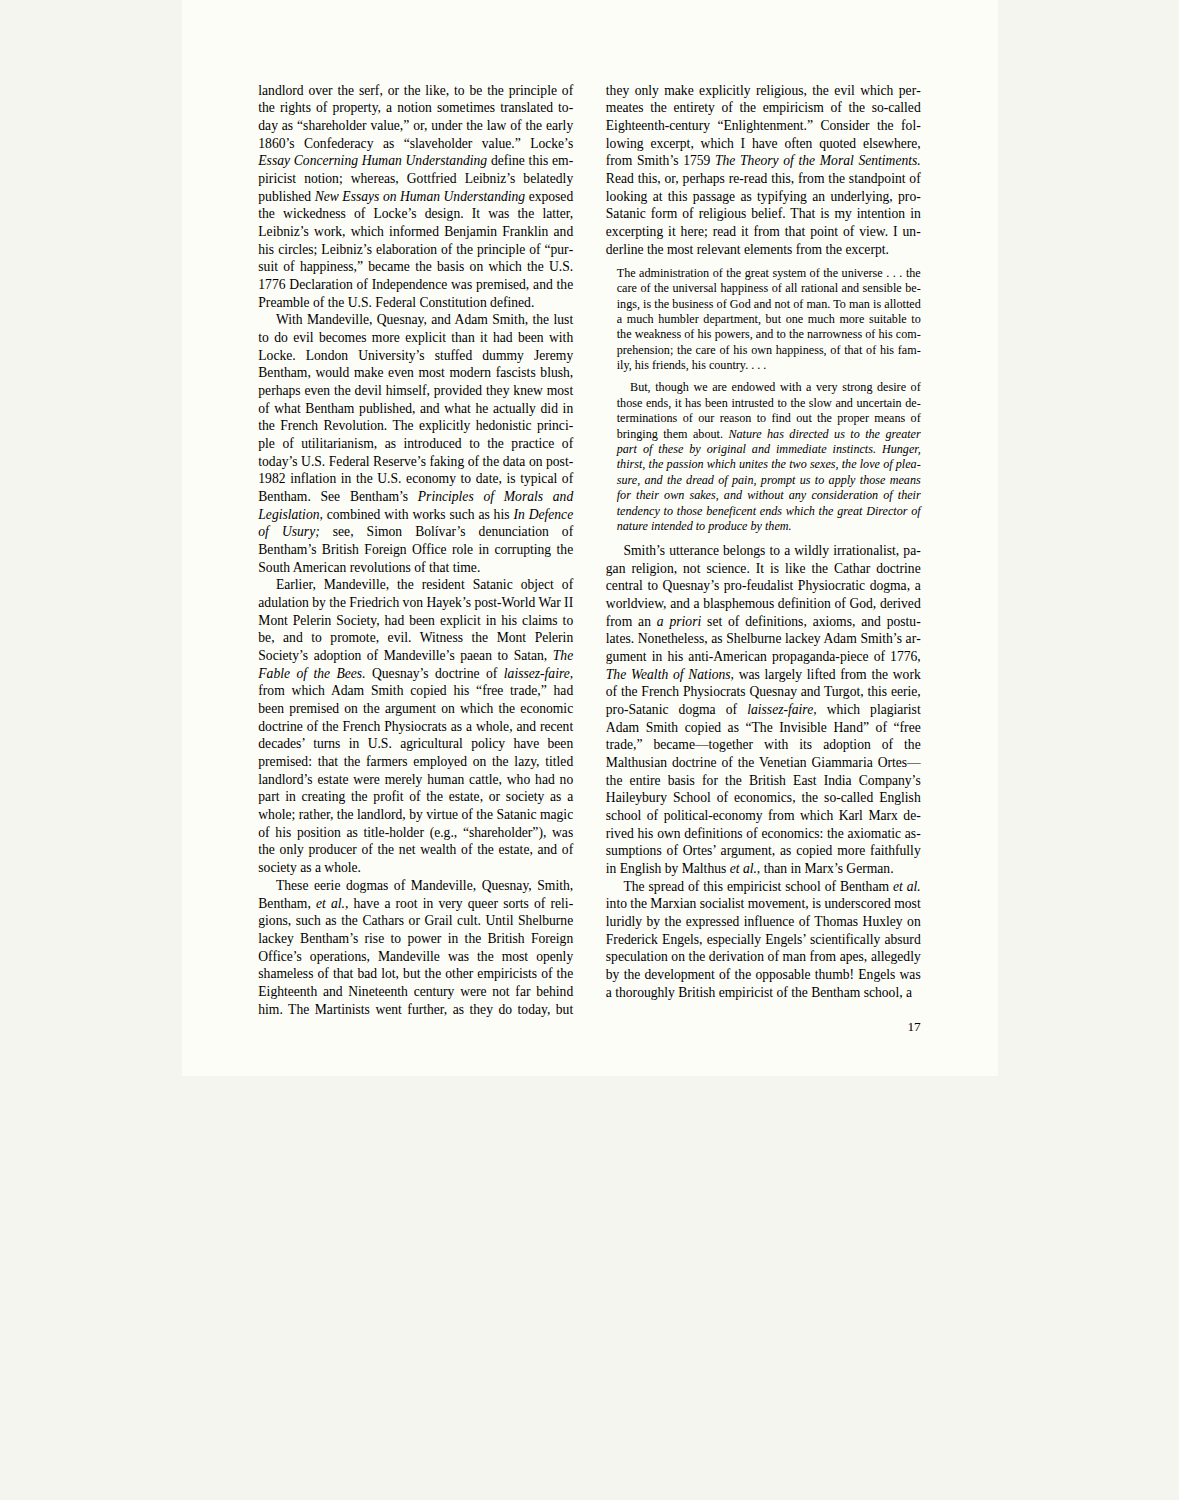landlord over the serf, or the like, to be the principle of the rights of property, a notion sometimes translated today as “shareholder value,” or, under the law of the early 1860’s Confederacy as “slaveholder value.” Locke’s Essay Concerning Human Understanding define this empiricist notion; whereas, Gottfried Leibniz’s belatedly published New Essays on Human Understanding exposed the wickedness of Locke’s design. It was the latter, Leibniz’s work, which informed Benjamin Franklin and his circles; Leibniz’s elaboration of the principle of “pursuit of happiness,” became the basis on which the U.S. 1776 Declaration of Independence was premised, and the Preamble of the U.S. Federal Constitution defined.
With Mandeville, Quesnay, and Adam Smith, the lust to do evil becomes more explicit than it had been with Locke. London University’s stuffed dummy Jeremy Bentham, would make even most modern fascists blush, perhaps even the devil himself, provided they knew most of what Bentham published, and what he actually did in the French Revolution. The explicitly hedonistic principle of utilitarianism, as introduced to the practice of today’s U.S. Federal Reserve’s faking of the data on post-1982 inflation in the U.S. economy to date, is typical of Bentham. See Bentham’s Principles of Morals and Legislation, combined with works such as his In Defence of Usury; see, Simon Bolívar’s denunciation of Bentham’s British Foreign Office role in corrupting the South American revolutions of that time.
Earlier, Mandeville, the resident Satanic object of adulation by the Friedrich von Hayek’s post-World War II Mont Pelerin Society, had been explicit in his claims to be, and to promote, evil. Witness the Mont Pelerin Society’s adoption of Mandeville’s paean to Satan, The Fable of the Bees. Quesnay’s doctrine of laissez-faire, from which Adam Smith copied his “free trade,” had been premised on the argument on which the economic doctrine of the French Physiocrats as a whole, and recent decades’ turns in U.S. agricultural policy have been premised: that the farmers employed on the lazy, titled landlord’s estate were merely human cattle, who had no part in creating the profit of the estate, or society as a whole; rather, the landlord, by virtue of the Satanic magic of his position as title-holder (e.g., “shareholder”), was the only producer of the net wealth of the estate, and of society as a whole.
These eerie dogmas of Mandeville, Quesnay, Smith, Bentham, et al., have a root in very queer sorts of religions, such as the Cathars or Grail cult. Until Shelburne lackey Bentham’s rise to power in the British Foreign Office’s operations, Mandeville was the most openly shameless of that bad lot, but the other empiricists of the Eighteenth and Nineteenth century were not far behind him. The Martinists went further, as they do today, but they only make explicitly religious, the evil which permeates the entirety of the empiricism of the so-called Eighteenth-century “Enlightenment.” Consider the following excerpt, which I have often quoted elsewhere, from Smith’s 1759 The Theory of the Moral Sentiments. Read this, or, perhaps re-read this, from the standpoint of looking at this passage as typifying an underlying, pro-Satanic form of religious belief. That is my intention in excerpting it here; read it from that point of view. I underline the most relevant elements from the excerpt.
The administration of the great system of the universe . . . the care of the universal happiness of all rational and sensible beings, is the business of God and not of man. To man is allotted a much humbler department, but one much more suitable to the weakness of his powers, and to the narrowness of his comprehension; the care of his own happiness, of that of his family, his friends, his country. . . .
But, though we are endowed with a very strong desire of those ends, it has been intrusted to the slow and uncertain determinations of our reason to find out the proper means of bringing them about. Nature has directed us to the greater part of these by original and immediate instincts. Hunger, thirst, the passion which unites the two sexes, the love of pleasure, and the dread of pain, prompt us to apply those means for their own sakes, and without any consideration of their tendency to those beneficent ends which the great Director of nature intended to produce by them.
Smith’s utterance belongs to a wildly irrationalist, pagan religion, not science. It is like the Cathar doctrine central to Quesnay’s pro-feudalist Physiocratic dogma, a worldview, and a blasphemous definition of God, derived from an a priori set of definitions, axioms, and postulates. Nonetheless, as Shelburne lackey Adam Smith’s argument in his anti-American propaganda-piece of 1776, The Wealth of Nations, was largely lifted from the work of the French Physiocrats Quesnay and Turgot, this eerie, pro-Satanic dogma of laissez-faire, which plagiarist Adam Smith copied as “The Invisible Hand” of “free trade,” became—together with its adoption of the Malthusian doctrine of the Venetian Giammaria Ortes—the entire basis for the British East India Company’s Haileybury School of economics, the so-called English school of political-economy from which Karl Marx derived his own definitions of economics: the axiomatic assumptions of Ortes’ argument, as copied more faithfully in English by Malthus et al., than in Marx’s German.
The spread of this empiricist school of Bentham et al. into the Marxian socialist movement, is underscored most luridly by the expressed influence of Thomas Huxley on Frederick Engels, especially Engels’ scientifically absurd speculation on the derivation of man from apes, allegedly by the development of the opposable thumb! Engels was a thoroughly British empiricist of the Bentham school, a
17